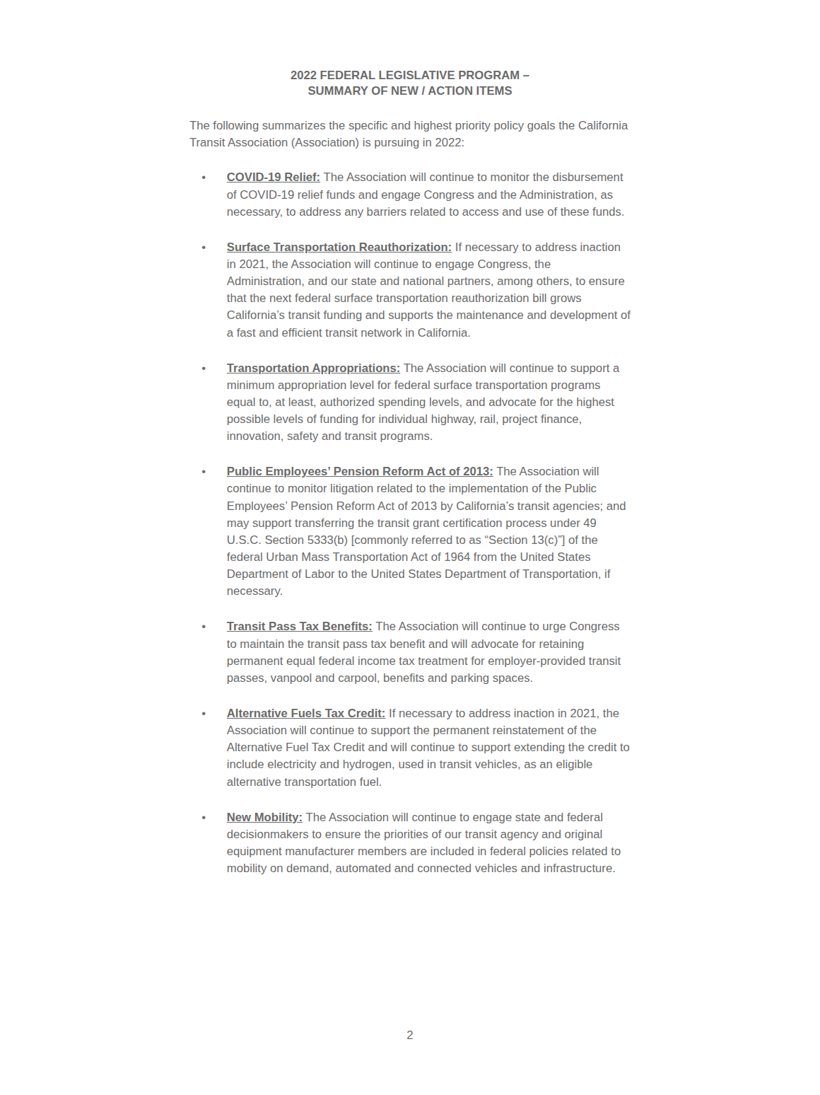2022 FEDERAL LEGISLATIVE PROGRAM –
SUMMARY OF NEW / ACTION ITEMS
The following summarizes the specific and highest priority policy goals the California Transit Association (Association) is pursuing in 2022:
COVID-19 Relief: The Association will continue to monitor the disbursement of COVID-19 relief funds and engage Congress and the Administration, as necessary, to address any barriers related to access and use of these funds.
Surface Transportation Reauthorization: If necessary to address inaction in 2021, the Association will continue to engage Congress, the Administration, and our state and national partners, among others, to ensure that the next federal surface transportation reauthorization bill grows California’s transit funding and supports the maintenance and development of a fast and efficient transit network in California.
Transportation Appropriations: The Association will continue to support a minimum appropriation level for federal surface transportation programs equal to, at least, authorized spending levels, and advocate for the highest possible levels of funding for individual highway, rail, project finance, innovation, safety and transit programs.
Public Employees’ Pension Reform Act of 2013: The Association will continue to monitor litigation related to the implementation of the Public Employees’ Pension Reform Act of 2013 by California’s transit agencies; and may support transferring the transit grant certification process under 49 U.S.C. Section 5333(b) [commonly referred to as “Section 13(c)”] of the federal Urban Mass Transportation Act of 1964 from the United States Department of Labor to the United States Department of Transportation, if necessary.
Transit Pass Tax Benefits: The Association will continue to urge Congress to maintain the transit pass tax benefit and will advocate for retaining permanent equal federal income tax treatment for employer-provided transit passes, vanpool and carpool, benefits and parking spaces.
Alternative Fuels Tax Credit: If necessary to address inaction in 2021, the Association will continue to support the permanent reinstatement of the Alternative Fuel Tax Credit and will continue to support extending the credit to include electricity and hydrogen, used in transit vehicles, as an eligible alternative transportation fuel.
New Mobility: The Association will continue to engage state and federal decisionmakers to ensure the priorities of our transit agency and original equipment manufacturer members are included in federal policies related to mobility on demand, automated and connected vehicles and infrastructure.
2